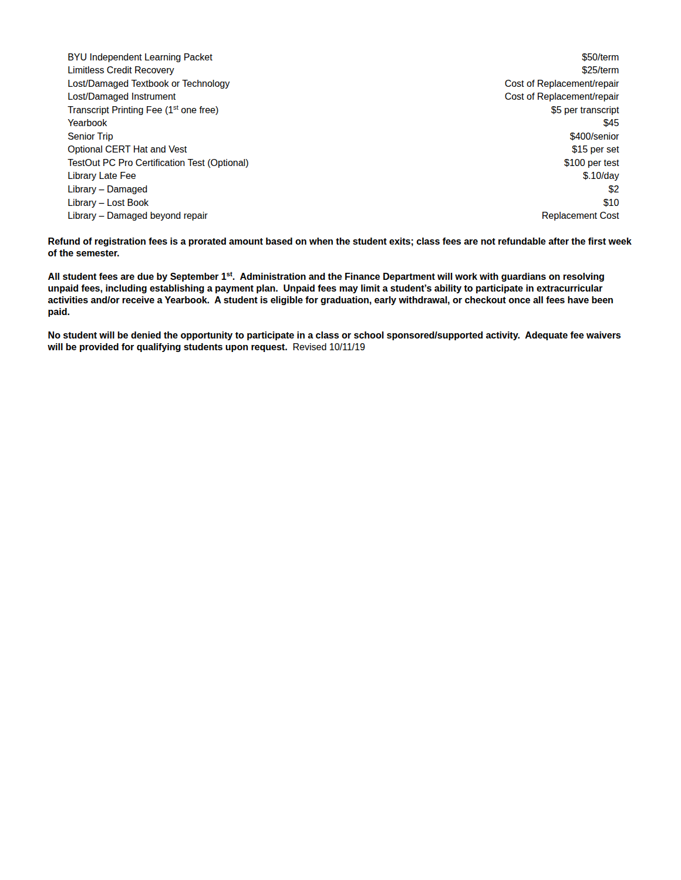| BYU Independent Learning Packet | $50/term |
| Limitless Credit Recovery | $25/term |
| Lost/Damaged Textbook or Technology | Cost of Replacement/repair |
| Lost/Damaged Instrument | Cost of Replacement/repair |
| Transcript Printing Fee (1 st one free) | $5 per transcript |
| Yearbook | $45 |
| Senior Trip | $400/senior |
| Optional CERT Hat and Vest | $15 per set |
| TestOut PC Pro Certification Test (Optional) | $100 per test |
| Library Late Fee | $.10/day |
| Library – Damaged | $2 |
| Library – Lost Book | $10 |
| Library – Damaged beyond repair | Replacement Cost |
Refund of registration fees is a prorated amount based on when the student exits; class fees are not refundable after the first week of the semester.
All student fees are due by September 1st. Administration and the Finance Department will work with guardians on resolving unpaid fees, including establishing a payment plan. Unpaid fees may limit a student’s ability to participate in extracurricular activities and/or receive a Yearbook. A student is eligible for graduation, early withdrawal, or checkout once all fees have been paid.
No student will be denied the opportunity to participate in a class or school sponsored/supported activity. Adequate fee waivers will be provided for qualifying students upon request. Revised 10/11/19